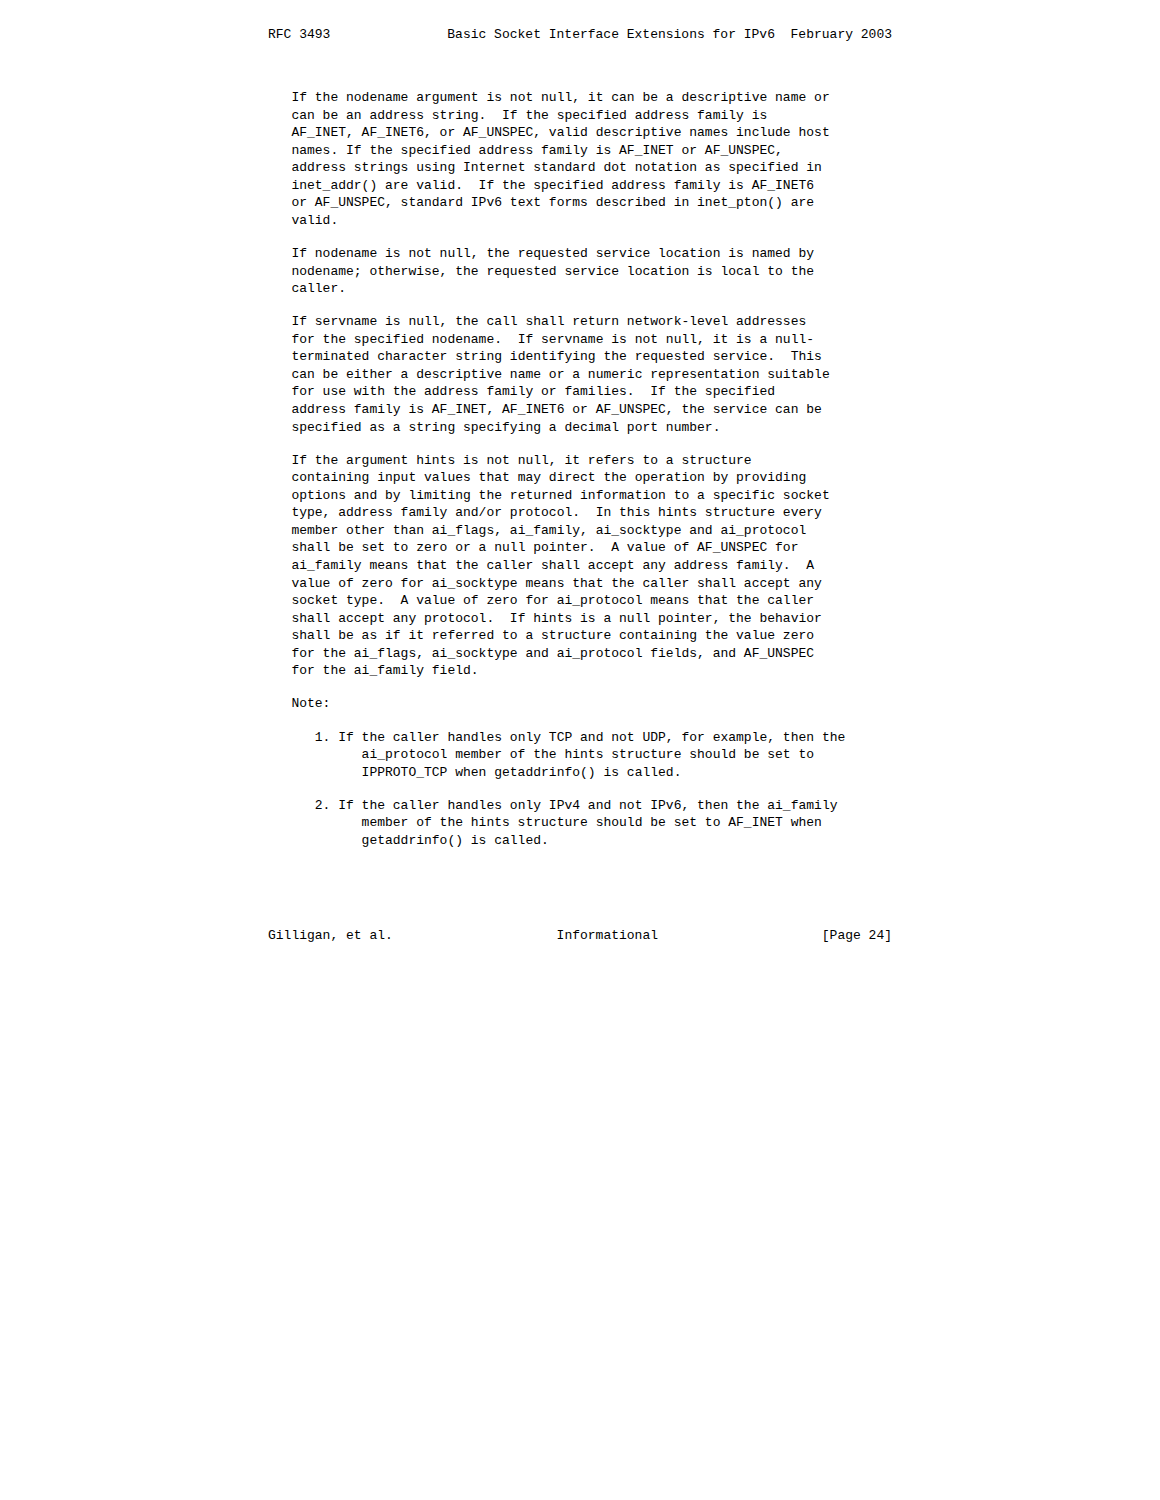RFC 3493 Basic Socket Interface Extensions for IPv6 February 2003
If the nodename argument is not null, it can be a descriptive name or can be an address string. If the specified address family is AF_INET, AF_INET6, or AF_UNSPEC, valid descriptive names include host names. If the specified address family is AF_INET or AF_UNSPEC, address strings using Internet standard dot notation as specified in inet_addr() are valid. If the specified address family is AF_INET6 or AF_UNSPEC, standard IPv6 text forms described in inet_pton() are valid.
If nodename is not null, the requested service location is named by nodename; otherwise, the requested service location is local to the caller.
If servname is null, the call shall return network-level addresses for the specified nodename. If servname is not null, it is a null- terminated character string identifying the requested service. This can be either a descriptive name or a numeric representation suitable for use with the address family or families. If the specified address family is AF_INET, AF_INET6 or AF_UNSPEC, the service can be specified as a string specifying a decimal port number.
If the argument hints is not null, it refers to a structure containing input values that may direct the operation by providing options and by limiting the returned information to a specific socket type, address family and/or protocol. In this hints structure every member other than ai_flags, ai_family, ai_socktype and ai_protocol shall be set to zero or a null pointer. A value of AF_UNSPEC for ai_family means that the caller shall accept any address family. A value of zero for ai_socktype means that the caller shall accept any socket type. A value of zero for ai_protocol means that the caller shall accept any protocol. If hints is a null pointer, the behavior shall be as if it referred to a structure containing the value zero for the ai_flags, ai_socktype and ai_protocol fields, and AF_UNSPEC for the ai_family field.
Note:
1. If the caller handles only TCP and not UDP, for example, then the ai_protocol member of the hints structure should be set to IPPROTO_TCP when getaddrinfo() is called.
2. If the caller handles only IPv4 and not IPv6, then the ai_family member of the hints structure should be set to AF_INET when getaddrinfo() is called.
Gilligan, et al. Informational [Page 24]